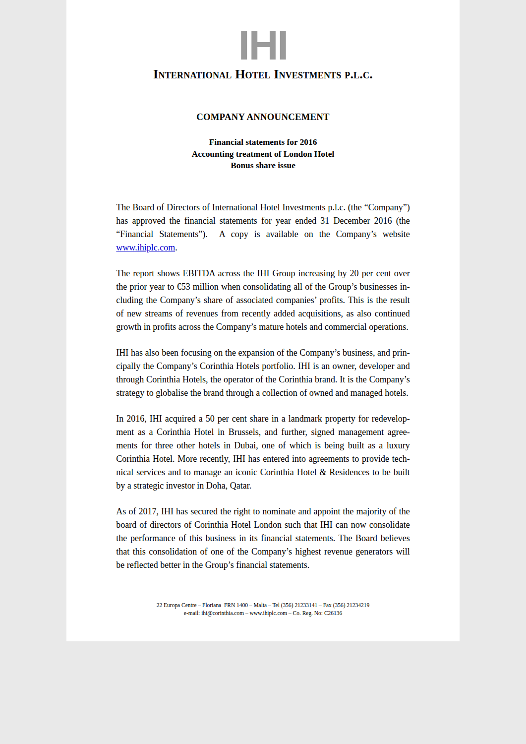IHI
International Hotel Investments p.l.c.
COMPANY ANNOUNCEMENT
Financial statements for 2016
Accounting treatment of London Hotel
Bonus share issue
The Board of Directors of International Hotel Investments p.l.c. (the “Company”) has approved the financial statements for year ended 31 December 2016 (the “Financial Statements”). A copy is available on the Company’s website www.ihiplc.com.
The report shows EBITDA across the IHI Group increasing by 20 per cent over the prior year to €53 million when consolidating all of the Group’s businesses including the Company’s share of associated companies’ profits. This is the result of new streams of revenues from recently added acquisitions, as also continued growth in profits across the Company’s mature hotels and commercial operations.
IHI has also been focusing on the expansion of the Company’s business, and principally the Company’s Corinthia Hotels portfolio. IHI is an owner, developer and through Corinthia Hotels, the operator of the Corinthia brand. It is the Company’s strategy to globalise the brand through a collection of owned and managed hotels.
In 2016, IHI acquired a 50 per cent share in a landmark property for redevelopment as a Corinthia Hotel in Brussels, and further, signed management agreements for three other hotels in Dubai, one of which is being built as a luxury Corinthia Hotel. More recently, IHI has entered into agreements to provide technical services and to manage an iconic Corinthia Hotel & Residences to be built by a strategic investor in Doha, Qatar.
As of 2017, IHI has secured the right to nominate and appoint the majority of the board of directors of Corinthia Hotel London such that IHI can now consolidate the performance of this business in its financial statements. The Board believes that this consolidation of one of the Company’s highest revenue generators will be reflected better in the Group’s financial statements.
22 Europa Centre – Floriana FRN 1400 – Malta – Tel (356) 21233141 – Fax (356) 21234219
e-mail: ihi@corinthia.com – www.ihiplc.com – Co. Reg. No: C26136